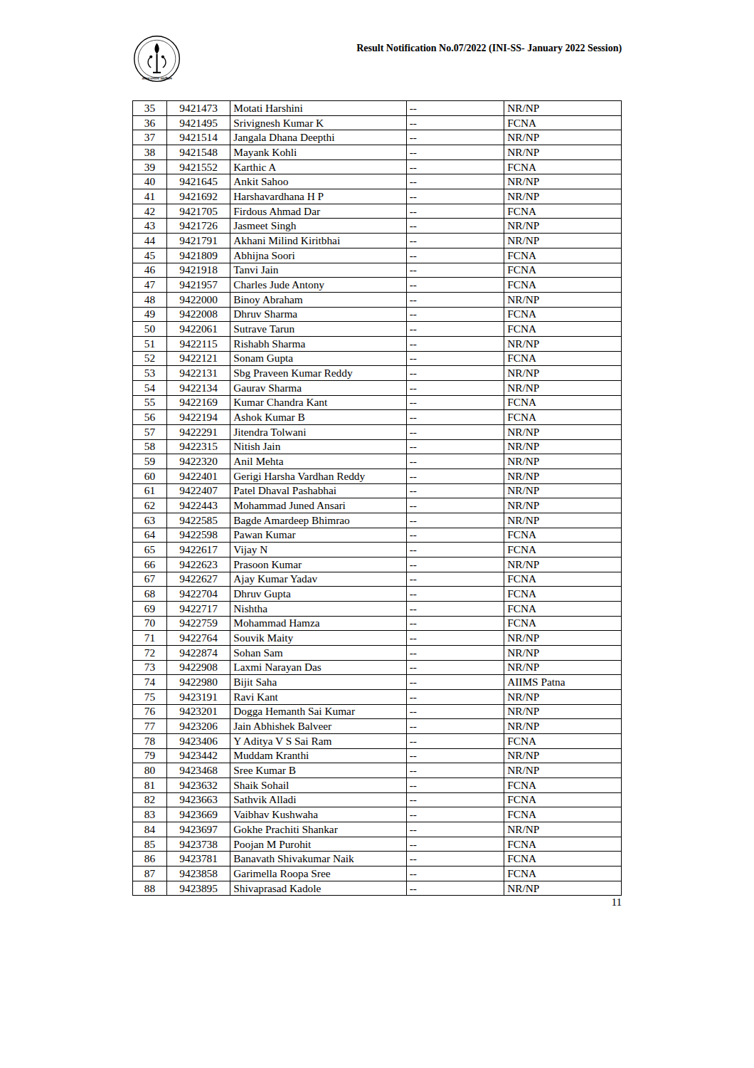अखिल भारतीय आयुर्विज्ञान
Result Notification No.07/2022 (INI-SS- January 2022 Session)
| 35 | 9421473 | Motati Harshini | -- | NR/NP |
| 36 | 9421495 | Srivignesh Kumar K | -- | FCNA |
| 37 | 9421514 | Jangala Dhana Deepthi | -- | NR/NP |
| 38 | 9421548 | Mayank Kohli | -- | NR/NP |
| 39 | 9421552 | Karthic A | -- | FCNA |
| 40 | 9421645 | Ankit Sahoo | -- | NR/NP |
| 41 | 9421692 | Harshavardhana H P | -- | NR/NP |
| 42 | 9421705 | Firdous Ahmad Dar | -- | FCNA |
| 43 | 9421726 | Jasmeet Singh | -- | NR/NP |
| 44 | 9421791 | Akhani Milind Kiritbhai | -- | NR/NP |
| 45 | 9421809 | Abhijna Soori | -- | FCNA |
| 46 | 9421918 | Tanvi Jain | -- | FCNA |
| 47 | 9421957 | Charles Jude Antony | -- | FCNA |
| 48 | 9422000 | Binoy Abraham | -- | NR/NP |
| 49 | 9422008 | Dhruv Sharma | -- | FCNA |
| 50 | 9422061 | Sutrave Tarun | -- | FCNA |
| 51 | 9422115 | Rishabh Sharma | -- | NR/NP |
| 52 | 9422121 | Sonam Gupta | -- | FCNA |
| 53 | 9422131 | Sbg Praveen Kumar Reddy | -- | NR/NP |
| 54 | 9422134 | Gaurav Sharma | -- | NR/NP |
| 55 | 9422169 | Kumar Chandra Kant | -- | FCNA |
| 56 | 9422194 | Ashok Kumar B | -- | FCNA |
| 57 | 9422291 | Jitendra Tolwani | -- | NR/NP |
| 58 | 9422315 | Nitish Jain | -- | NR/NP |
| 59 | 9422320 | Anil Mehta | -- | NR/NP |
| 60 | 9422401 | Gerigi Harsha Vardhan Reddy | -- | NR/NP |
| 61 | 9422407 | Patel Dhaval Pashabhai | -- | NR/NP |
| 62 | 9422443 | Mohammad Juned Ansari | -- | NR/NP |
| 63 | 9422585 | Bagde Amardeep Bhimrao | -- | NR/NP |
| 64 | 9422598 | Pawan Kumar | -- | FCNA |
| 65 | 9422617 | Vijay N | -- | FCNA |
| 66 | 9422623 | Prasoon Kumar | -- | NR/NP |
| 67 | 9422627 | Ajay Kumar Yadav | -- | FCNA |
| 68 | 9422704 | Dhruv Gupta | -- | FCNA |
| 69 | 9422717 | Nishtha | -- | FCNA |
| 70 | 9422759 | Mohammad Hamza | -- | FCNA |
| 71 | 9422764 | Souvik Maity | -- | NR/NP |
| 72 | 9422874 | Sohan Sam | -- | NR/NP |
| 73 | 9422908 | Laxmi Narayan Das | -- | NR/NP |
| 74 | 9422980 | Bijit Saha | -- | AIIMS Patna |
| 75 | 9423191 | Ravi Kant | -- | NR/NP |
| 76 | 9423201 | Dogga Hemanth Sai Kumar | -- | NR/NP |
| 77 | 9423206 | Jain Abhishek Balveer | -- | NR/NP |
| 78 | 9423406 | Y Aditya V S Sai Ram | -- | FCNA |
| 79 | 9423442 | Muddam Kranthi | -- | NR/NP |
| 80 | 9423468 | Sree Kumar B | -- | NR/NP |
| 81 | 9423632 | Shaik Sohail | -- | FCNA |
| 82 | 9423663 | Sathvik Alladi | -- | FCNA |
| 83 | 9423669 | Vaibhav Kushwaha | -- | FCNA |
| 84 | 9423697 | Gokhe Prachiti Shankar | -- | NR/NP |
| 85 | 9423738 | Poojan M Purohit | -- | FCNA |
| 86 | 9423781 | Banavath Shivakumar Naik | -- | FCNA |
| 87 | 9423858 | Garimella Roopa Sree | -- | FCNA |
| 88 | 9423895 | Shivaprasad Kadole | -- | NR/NP |
11